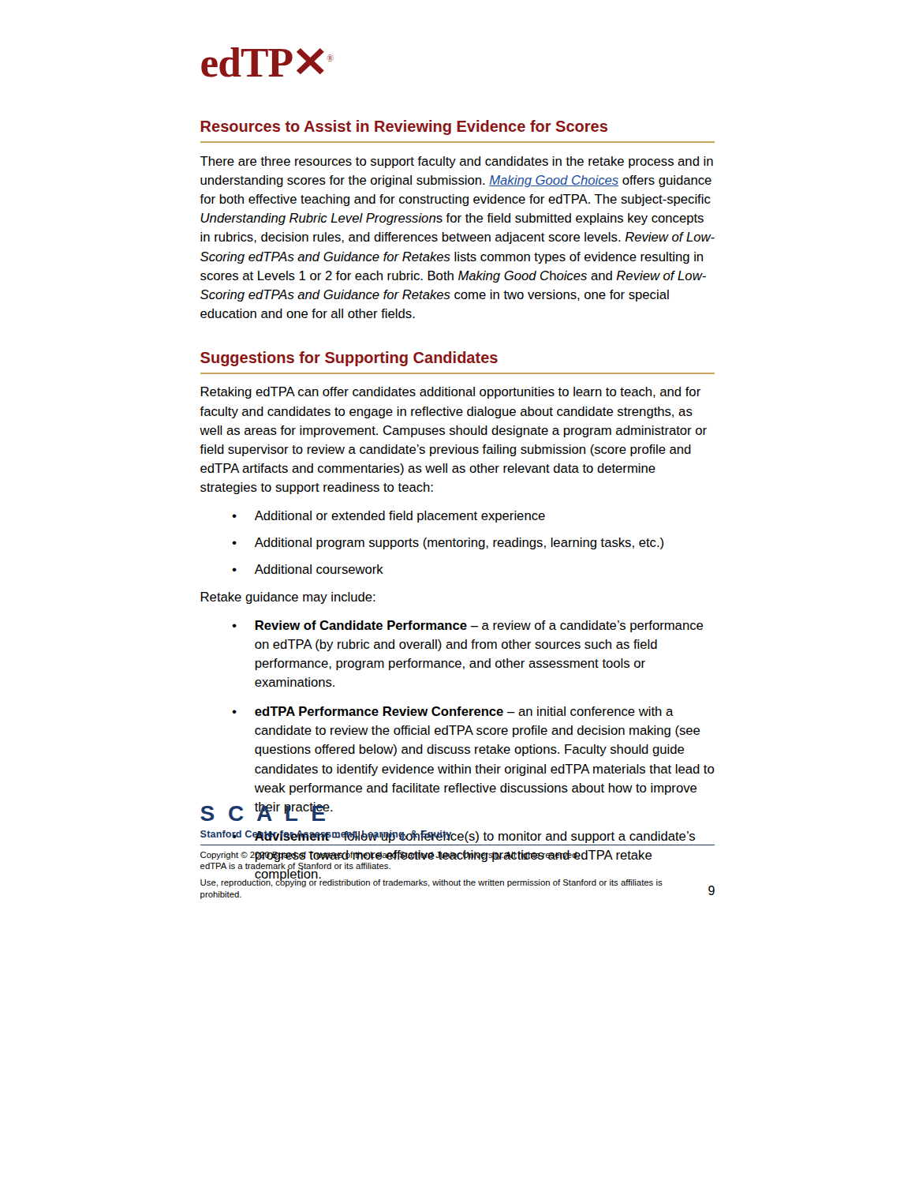edTP✕®
Resources to Assist in Reviewing Evidence for Scores
There are three resources to support faculty and candidates in the retake process and in understanding scores for the original submission. Making Good Choices offers guidance for both effective teaching and for constructing evidence for edTPA. The subject-specific Understanding Rubric Level Progressions for the field submitted explains key concepts in rubrics, decision rules, and differences between adjacent score levels. Review of Low-Scoring edTPAs and Guidance for Retakes lists common types of evidence resulting in scores at Levels 1 or 2 for each rubric. Both Making Good Choices and Review of Low-Scoring edTPAs and Guidance for Retakes come in two versions, one for special education and one for all other fields.
Suggestions for Supporting Candidates
Retaking edTPA can offer candidates additional opportunities to learn to teach, and for faculty and candidates to engage in reflective dialogue about candidate strengths, as well as areas for improvement. Campuses should designate a program administrator or field supervisor to review a candidate’s previous failing submission (score profile and edTPA artifacts and commentaries) as well as other relevant data to determine strategies to support readiness to teach:
Additional or extended field placement experience
Additional program supports (mentoring, readings, learning tasks, etc.)
Additional coursework
Retake guidance may include:
Review of Candidate Performance – a review of a candidate’s performance on edTPA (by rubric and overall) and from other sources such as field performance, program performance, and other assessment tools or examinations.
edTPA Performance Review Conference – an initial conference with a candidate to review the official edTPA score profile and decision making (see questions offered below) and discuss retake options. Faculty should guide candidates to identify evidence within their original edTPA materials that lead to weak performance and facilitate reflective discussions about how to improve their practice.
Advisement – follow up conference(s) to monitor and support a candidate’s progress toward more effective teaching practices and edTPA retake completion.
S C A L E
Stanford Center for Assessment, Learning, & Equity
Copyright © 2020 Board of Trustees of the Leland Stanford Junior University. All rights reserved.
edTPA is a trademark of Stanford or its affiliates.
Use, reproduction, copying or redistribution of trademarks, without the written permission of Stanford or its affiliates is prohibited. 9